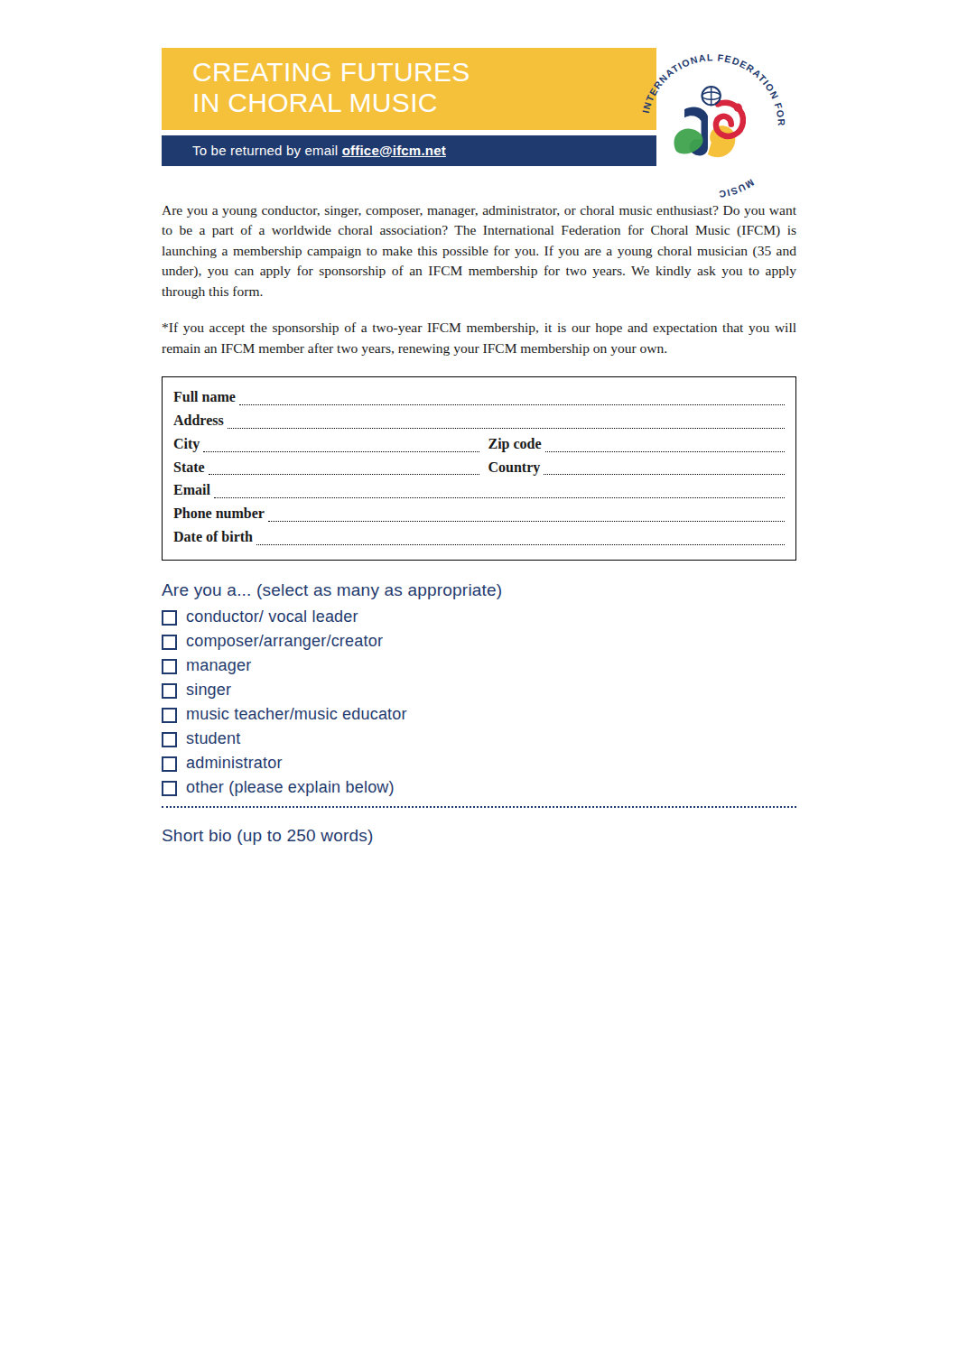Creating Futures
in Choral Music
To be returned by email office@ifcm.net
INTERNATIONAL FEDERATION FOR CHORAL MUSIC MUSIC
Are you a young conductor, singer, composer, manager, administrator, or choral music enthusiast? Do you want to be a part of a worldwide choral association? The International Federation for Choral Music (IFCM) is launching a membership campaign to make this possible for you. If you are a young choral musician (35 and under), you can apply for sponsorship of an IFCM membership for two years. We kindly ask you to apply through this form.
*If you accept the sponsorship of a two-year IFCM membership, it is our hope and expectation that you will remain an IFCM member after two years, renewing your IFCM membership on your own.
Full name
Address
City Zip code
State Country
Email
Phone number
Date of birth
Are you a... (select as many as appropriate)
conductor/ vocal leader
composer/arranger/creator
manager
singer
music teacher/music educator
student
administrator
other (please explain below)
Short bio (up to 250 words)